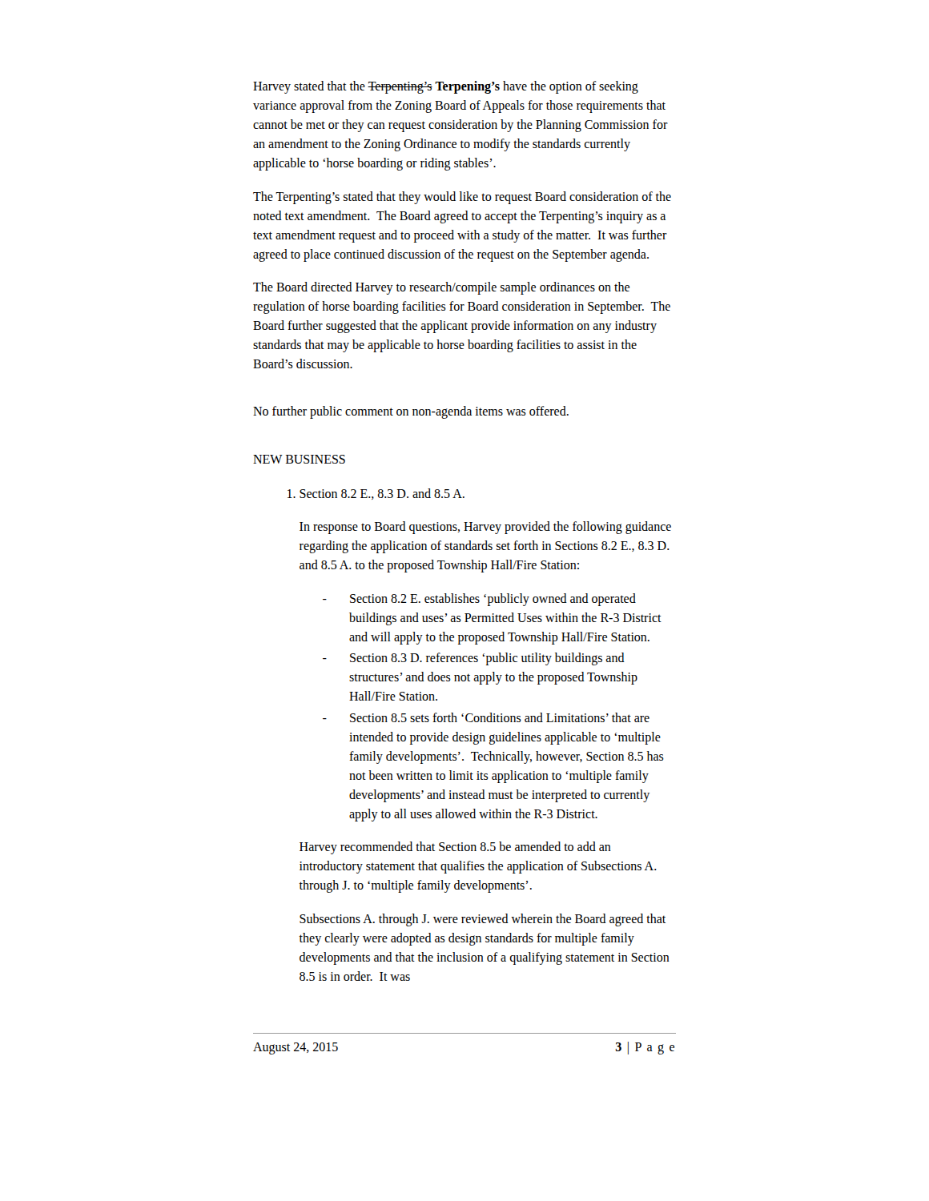Harvey stated that the Terpenting’s Terpening’s have the option of seeking variance approval from the Zoning Board of Appeals for those requirements that cannot be met or they can request consideration by the Planning Commission for an amendment to the Zoning Ordinance to modify the standards currently applicable to ‘horse boarding or riding stables’.
The Terpenting’s stated that they would like to request Board consideration of the noted text amendment. The Board agreed to accept the Terpenting’s inquiry as a text amendment request and to proceed with a study of the matter. It was further agreed to place continued discussion of the request on the September agenda.
The Board directed Harvey to research/compile sample ordinances on the regulation of horse boarding facilities for Board consideration in September. The Board further suggested that the applicant provide information on any industry standards that may be applicable to horse boarding facilities to assist in the Board’s discussion.
No further public comment on non-agenda items was offered.
NEW BUSINESS
Section 8.2 E., 8.3 D. and 8.5 A.
In response to Board questions, Harvey provided the following guidance regarding the application of standards set forth in Sections 8.2 E., 8.3 D. and 8.5 A. to the proposed Township Hall/Fire Station:
Section 8.2 E. establishes ‘publicly owned and operated buildings and uses’ as Permitted Uses within the R-3 District and will apply to the proposed Township Hall/Fire Station.
Section 8.3 D. references ‘public utility buildings and structures’ and does not apply to the proposed Township Hall/Fire Station.
Section 8.5 sets forth ‘Conditions and Limitations’ that are intended to provide design guidelines applicable to ‘multiple family developments’. Technically, however, Section 8.5 has not been written to limit its application to ‘multiple family developments’ and instead must be interpreted to currently apply to all uses allowed within the R-3 District.
Harvey recommended that Section 8.5 be amended to add an introductory statement that qualifies the application of Subsections A. through J. to ‘multiple family developments’.
Subsections A. through J. were reviewed wherein the Board agreed that they clearly were adopted as design standards for multiple family developments and that the inclusion of a qualifying statement in Section 8.5 is in order. It was
August 24, 2015 3 | P a g e